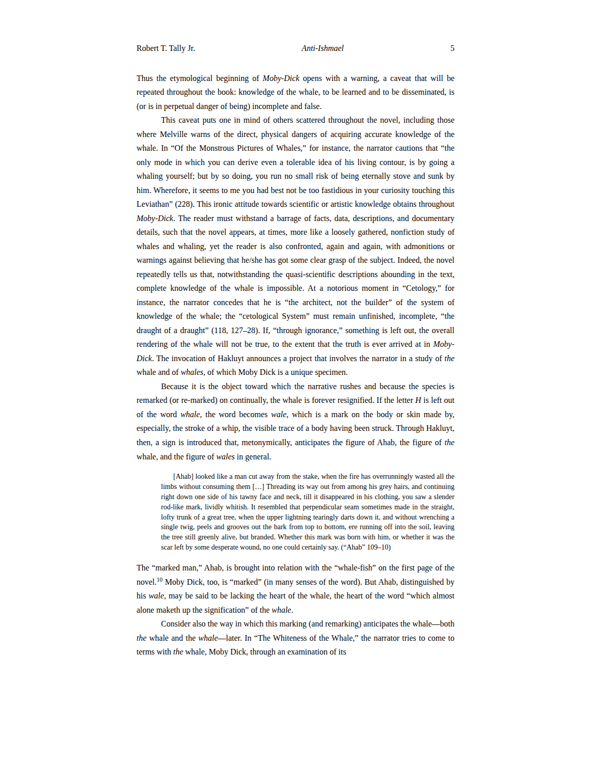Robert T. Tally Jr. Anti-Ishmael 5
Thus the etymological beginning of Moby-Dick opens with a warning, a caveat that will be repeated throughout the book: knowledge of the whale, to be learned and to be disseminated, is (or is in perpetual danger of being) incomplete and false.
This caveat puts one in mind of others scattered throughout the novel, including those where Melville warns of the direct, physical dangers of acquiring accurate knowledge of the whale. In “Of the Monstrous Pictures of Whales,” for instance, the narrator cautions that “the only mode in which you can derive even a tolerable idea of his living contour, is by going a whaling yourself; but by so doing, you run no small risk of being eternally stove and sunk by him. Wherefore, it seems to me you had best not be too fastidious in your curiosity touching this Leviathan” (228). This ironic attitude towards scientific or artistic knowledge obtains throughout Moby-Dick. The reader must withstand a barrage of facts, data, descriptions, and documentary details, such that the novel appears, at times, more like a loosely gathered, nonfiction study of whales and whaling, yet the reader is also confronted, again and again, with admonitions or warnings against believing that he/she has got some clear grasp of the subject. Indeed, the novel repeatedly tells us that, notwithstanding the quasi-scientific descriptions abounding in the text, complete knowledge of the whale is impossible. At a notorious moment in “Cetology,” for instance, the narrator concedes that he is “the architect, not the builder” of the system of knowledge of the whale; the “cetological System” must remain unfinished, incomplete, “the draught of a draught” (118, 127–28). If, “through ignorance,” something is left out, the overall rendering of the whale will not be true, to the extent that the truth is ever arrived at in Moby-Dick. The invocation of Hakluyt announces a project that involves the narrator in a study of the whale and of whales, of which Moby Dick is a unique specimen.
Because it is the object toward which the narrative rushes and because the species is remarked (or re-marked) on continually, the whale is forever resignified. If the letter H is left out of the word whale, the word becomes wale, which is a mark on the body or skin made by, especially, the stroke of a whip, the visible trace of a body having been struck. Through Hakluyt, then, a sign is introduced that, metonymically, anticipates the figure of Ahab, the figure of the whale, and the figure of wales in general.
[Ahab] looked like a man cut away from the stake, when the fire has overrunningly wasted all the limbs without consuming them […] Threading its way out from among his grey hairs, and continuing right down one side of his tawny face and neck, till it disappeared in his clothing, you saw a slender rod-like mark, lividly whitish. It resembled that perpendicular seam sometimes made in the straight, lofty trunk of a great tree, when the upper lightning tearingly darts down it, and without wrenching a single twig, peels and grooves out the bark from top to bottom, ere running off into the soil, leaving the tree still greenly alive, but branded. Whether this mark was born with him, or whether it was the scar left by some desperate wound, no one could certainly say. (“Ahab” 109–10)
The “marked man,” Ahab, is brought into relation with the “whale-fish” on the first page of the novel.10 Moby Dick, too, is “marked” (in many senses of the word). But Ahab, distinguished by his wale, may be said to be lacking the heart of the whale, the heart of the word “which almost alone maketh up the signification” of the whale.
Consider also the way in which this marking (and remarking) anticipates the whale—both the whale and the whale—later. In “The Whiteness of the Whale,” the narrator tries to come to terms with the whale, Moby Dick, through an examination of its